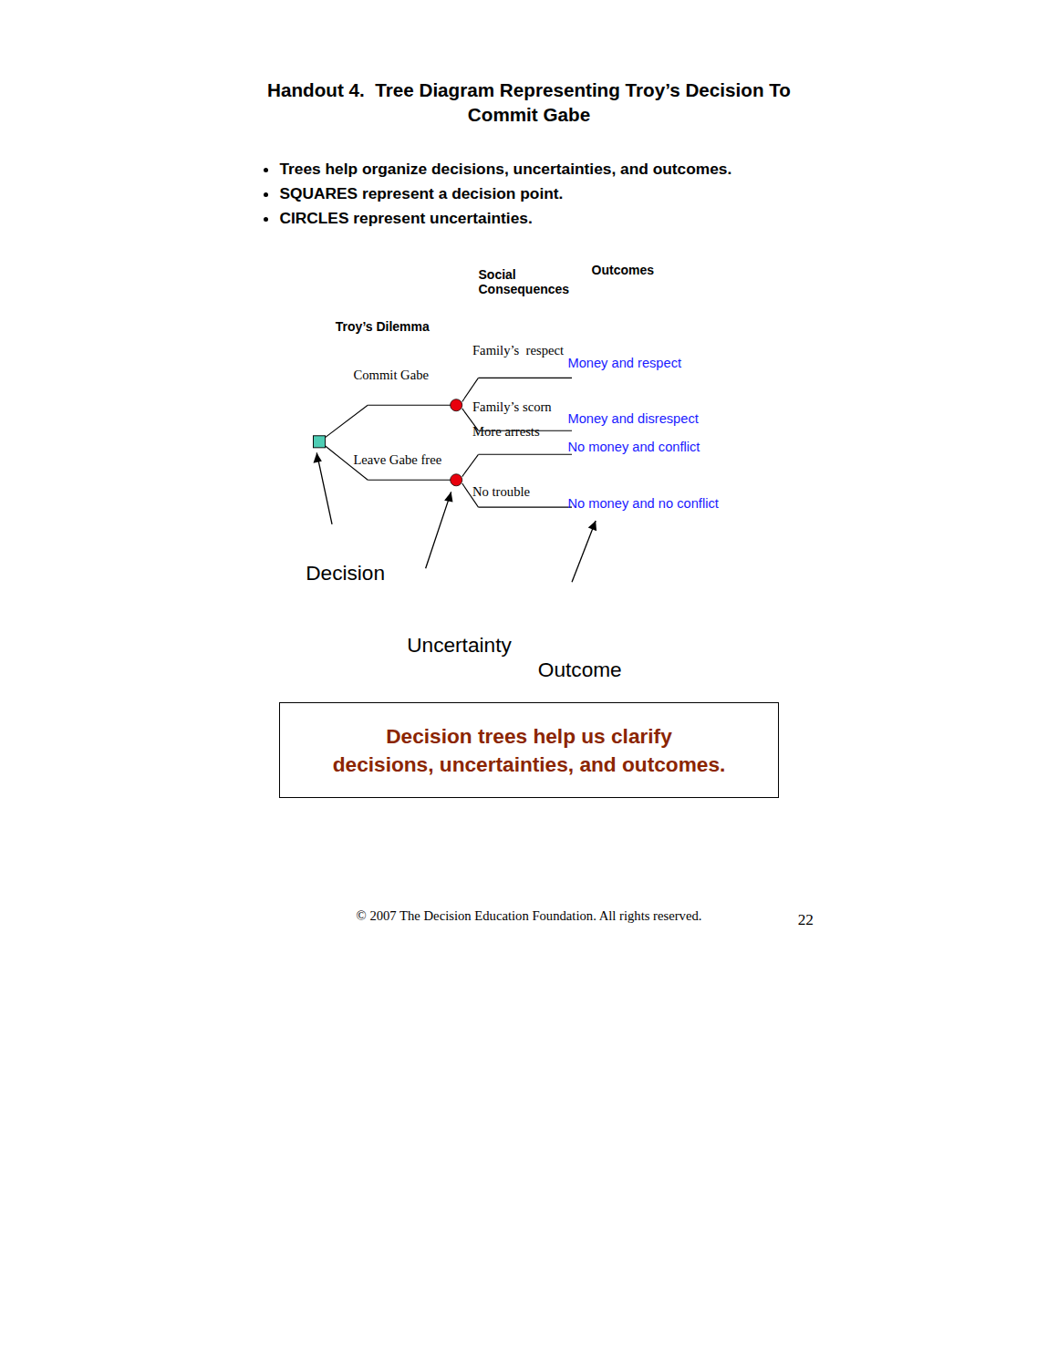Handout 4. Tree Diagram Representing Troy’s Decision To Commit Gabe
Trees help organize decisions, uncertainties, and outcomes.
SQUARES represent a decision point.
CIRCLES represent uncertainties.
Social
Consequences Outcomes Troy’s Dilemma Commit Gabe Leave Gabe free Family’s respect Family’s scorn More arrests No trouble Money and respect Money and disrespect No money and conflict No money and no conflict Decision Uncertainty Outcome
Decision trees help us clarify
decisions, uncertainties, and outcomes.
© 2007 The Decision Education Foundation. All rights reserved. 22